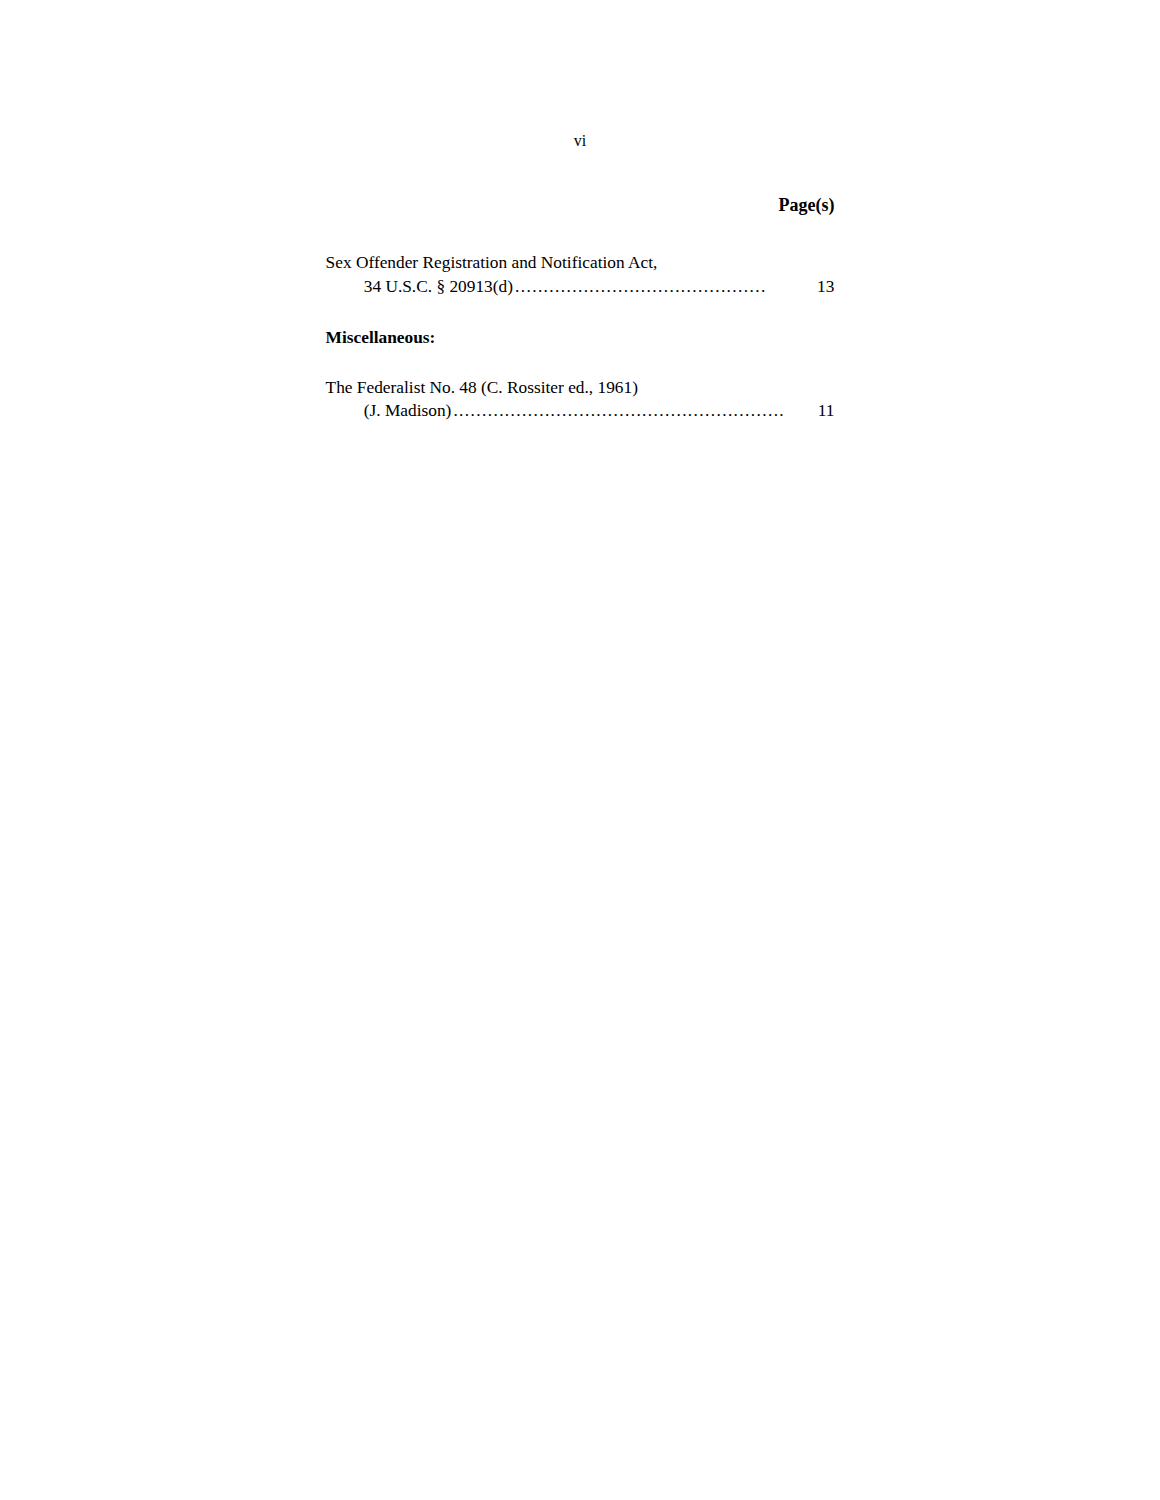vi
Page(s)
Sex Offender Registration and Notification Act,
34 U.S.C. § 20913(d)............................................ 13
Miscellaneous:
The Federalist No. 48 (C. Rossiter ed., 1961)
(J. Madison).......................................................... 11